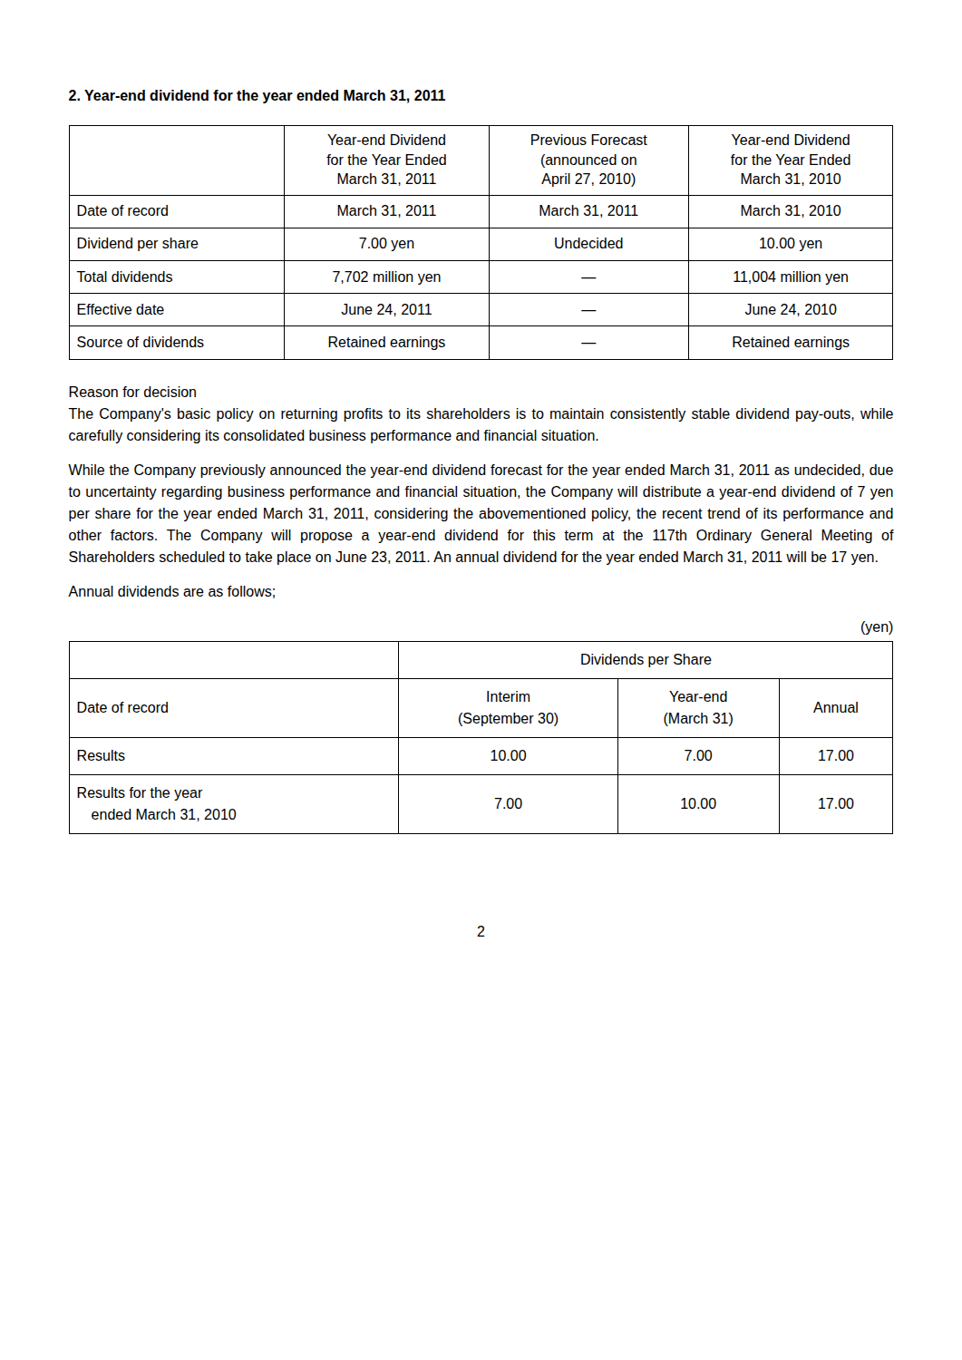2. Year-end dividend for the year ended March 31, 2011
| | Year-end Dividend for the Year Ended March 31, 2011 | Previous Forecast (announced on April 27, 2010) | Year-end Dividend for the Year Ended March 31, 2010 |
| --- | --- | --- | --- |
| Date of record | March 31, 2011 | March 31, 2011 | March 31, 2010 |
| Dividend per share | 7.00 yen | Undecided | 10.00 yen |
| Total dividends | 7,702 million yen | — | 11,004 million yen |
| Effective date | June 24, 2011 | — | June 24, 2010 |
| Source of dividends | Retained earnings | — | Retained earnings |
Reason for decision
The Company's basic policy on returning profits to its shareholders is to maintain consistently stable dividend pay-outs, while carefully considering its consolidated business performance and financial situation.
While the Company previously announced the year-end dividend forecast for the year ended March 31, 2011 as undecided, due to uncertainty regarding business performance and financial situation, the Company will distribute a year-end dividend of 7 yen per share for the year ended March 31, 2011, considering the abovementioned policy, the recent trend of its performance and other factors. The Company will propose a year-end dividend for this term at the 117th Ordinary General Meeting of Shareholders scheduled to take place on June 23, 2011. An annual dividend for the year ended March 31, 2011 will be 17 yen.
Annual dividends are as follows;
(yen)
| | Dividends per Share |
| --- | --- |
| Date of record | Interim (September 30) | Year-end (March 31) | Annual |
| Results | 10.00 | 7.00 | 17.00 |
| Results for the year ended March 31, 2010 | 7.00 | 10.00 | 17.00 |
2